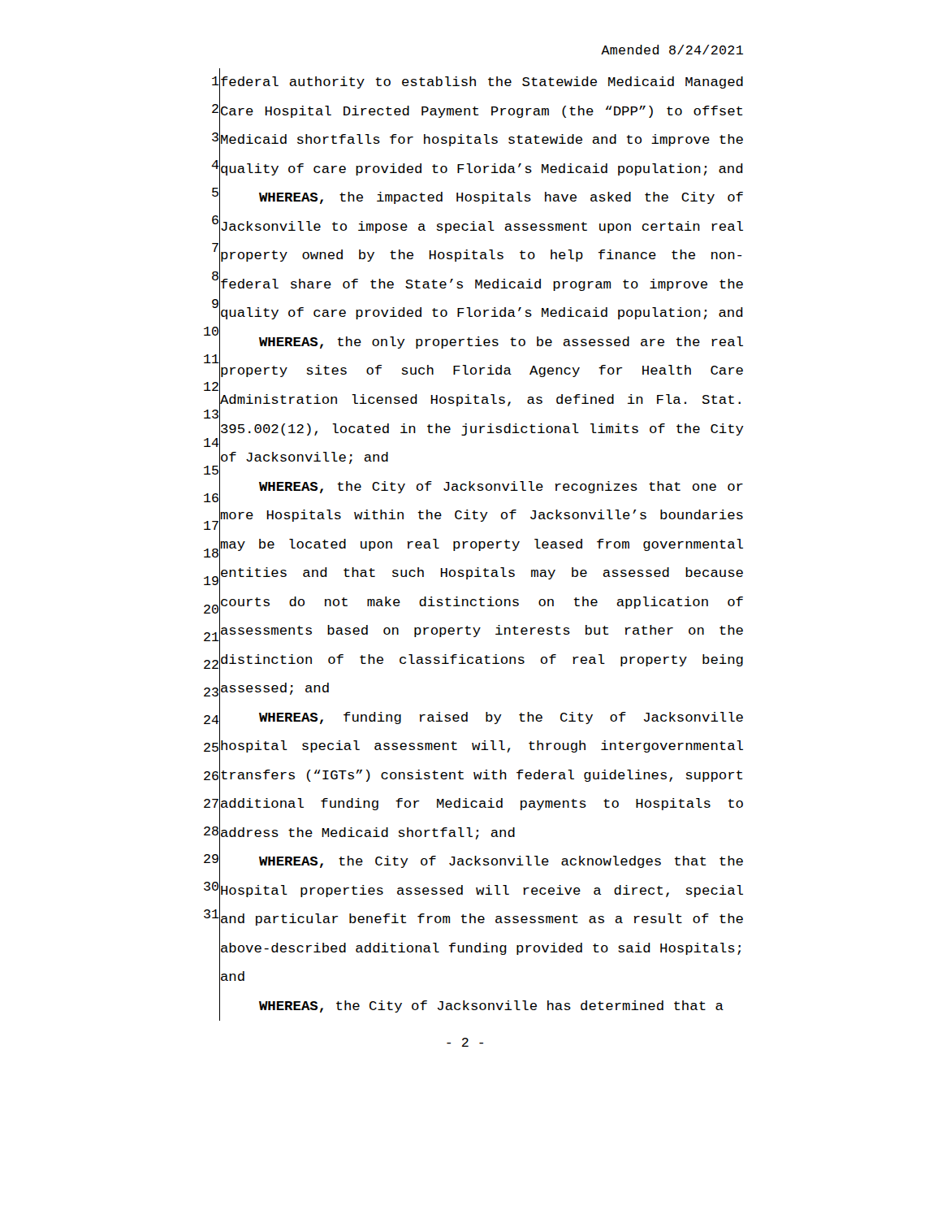Amended 8/24/2021
| 1 2 3 4 5 6 7 8 9 10 11 12 13 14 15 16 17 18 19 20 21 22 23 24 25 26 27 28 29 30 31 | federal authority to establish the Statewide Medicaid Managed Care Hospital Directed Payment Program (the “DPP”) to offset Medicaid shortfalls for hospitals statewide and to improve the quality of care provided to Florida’s Medicaid population; and WHEREAS, the impacted Hospitals have asked the City of Jacksonville to impose a special assessment upon certain real property owned by the Hospitals to help finance the non-federal share of the State’s Medicaid program to improve the quality of care provided to Florida’s Medicaid population; and WHEREAS, the only properties to be assessed are the real property sites of such Florida Agency for Health Care Administration licensed Hospitals, as defined in Fla. Stat. 395.002(12), located in the jurisdictional limits of the City of Jacksonville; and WHEREAS, the City of Jacksonville recognizes that one or more Hospitals within the City of Jacksonville’s boundaries may be located upon real property leased from governmental entities and that such Hospitals may be assessed because courts do not make distinctions on the application of assessments based on property interests but rather on the distinction of the classifications of real property being assessed; and WHEREAS, funding raised by the City of Jacksonville hospital special assessment will, through intergovernmental transfers (“IGTs”) consistent with federal guidelines, support additional funding for Medicaid payments to Hospitals to address the Medicaid shortfall; and WHEREAS, the City of Jacksonville acknowledges that the Hospital properties assessed will receive a direct, special and particular benefit from the assessment as a result of the above-described additional funding provided to said Hospitals; and WHEREAS, the City of Jacksonville has determined that a |
- 2 -